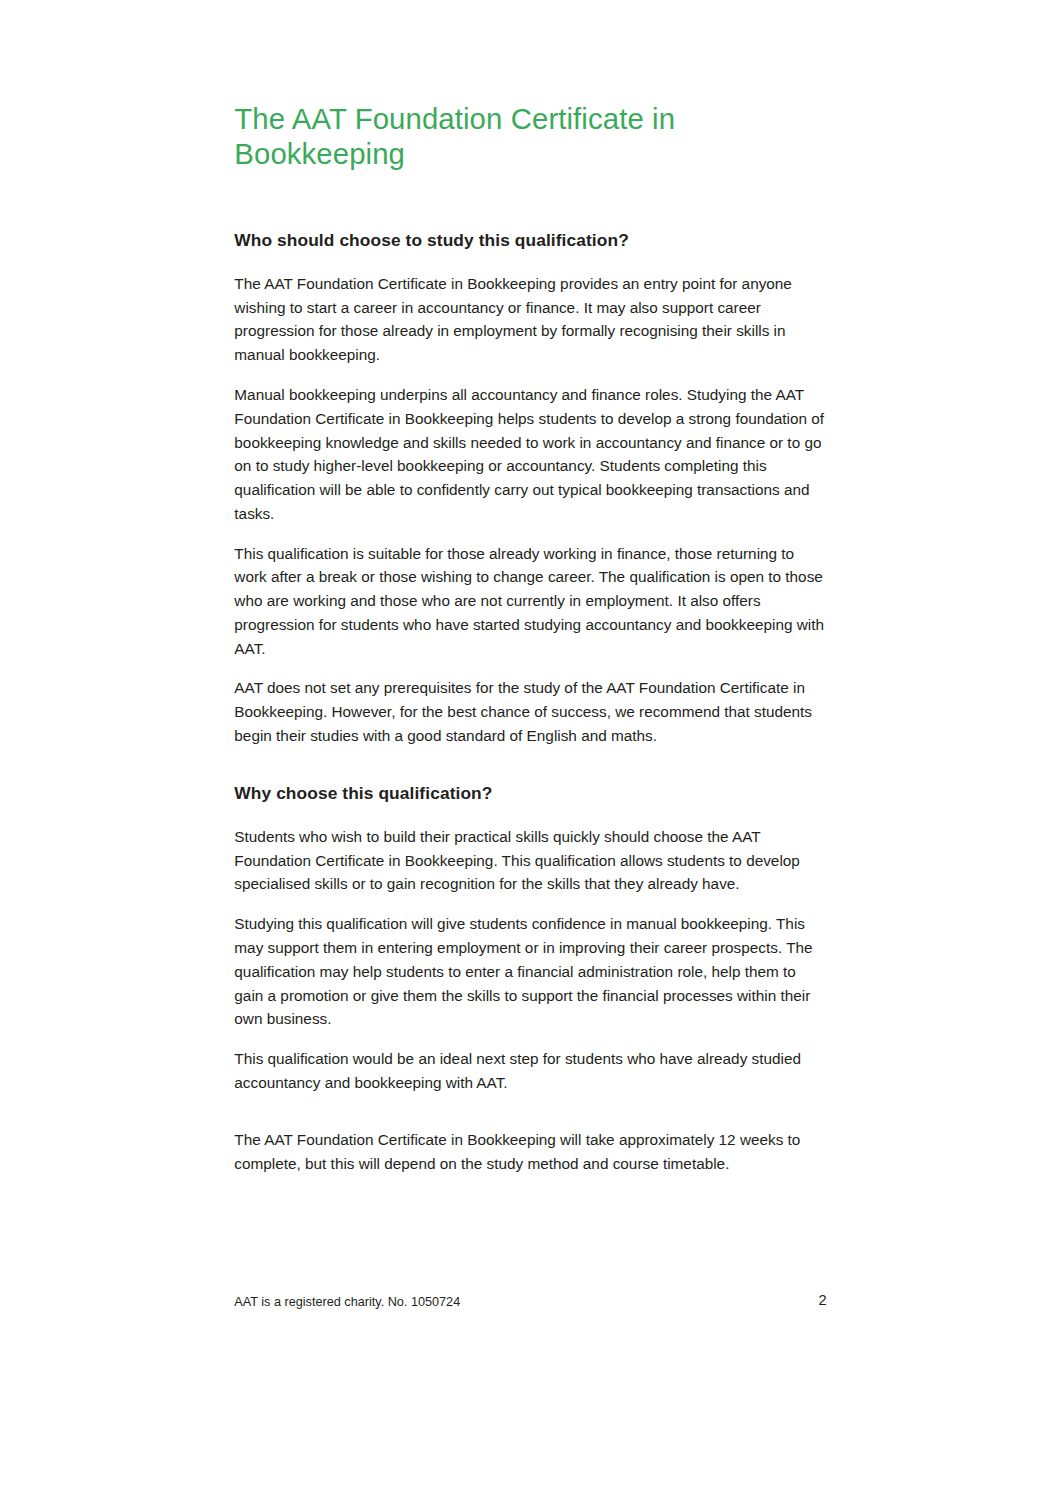The AAT Foundation Certificate in Bookkeeping
Who should choose to study this qualification?
The AAT Foundation Certificate in Bookkeeping provides an entry point for anyone wishing to start a career in accountancy or finance. It may also support career progression for those already in employment by formally recognising their skills in manual bookkeeping.
Manual bookkeeping underpins all accountancy and finance roles. Studying the AAT Foundation Certificate in Bookkeeping helps students to develop a strong foundation of bookkeeping knowledge and skills needed to work in accountancy and finance or to go on to study higher-level bookkeeping or accountancy. Students completing this qualification will be able to confidently carry out typical bookkeeping transactions and tasks.
This qualification is suitable for those already working in finance, those returning to work after a break or those wishing to change career. The qualification is open to those who are working and those who are not currently in employment. It also offers progression for students who have started studying accountancy and bookkeeping with AAT.
AAT does not set any prerequisites for the study of the AAT Foundation Certificate in Bookkeeping. However, for the best chance of success, we recommend that students begin their studies with a good standard of English and maths.
Why choose this qualification?
Students who wish to build their practical skills quickly should choose the AAT Foundation Certificate in Bookkeeping. This qualification allows students to develop specialised skills or to gain recognition for the skills that they already have.
Studying this qualification will give students confidence in manual bookkeeping. This may support them in entering employment or in improving their career prospects. The qualification may help students to enter a financial administration role, help them to gain a promotion or give them the skills to support the financial processes within their own business.
This qualification would be an ideal next step for students who have already studied accountancy and bookkeeping with AAT.
The AAT Foundation Certificate in Bookkeeping will take approximately 12 weeks to complete, but this will depend on the study method and course timetable.
AAT is a registered charity. No. 1050724
2